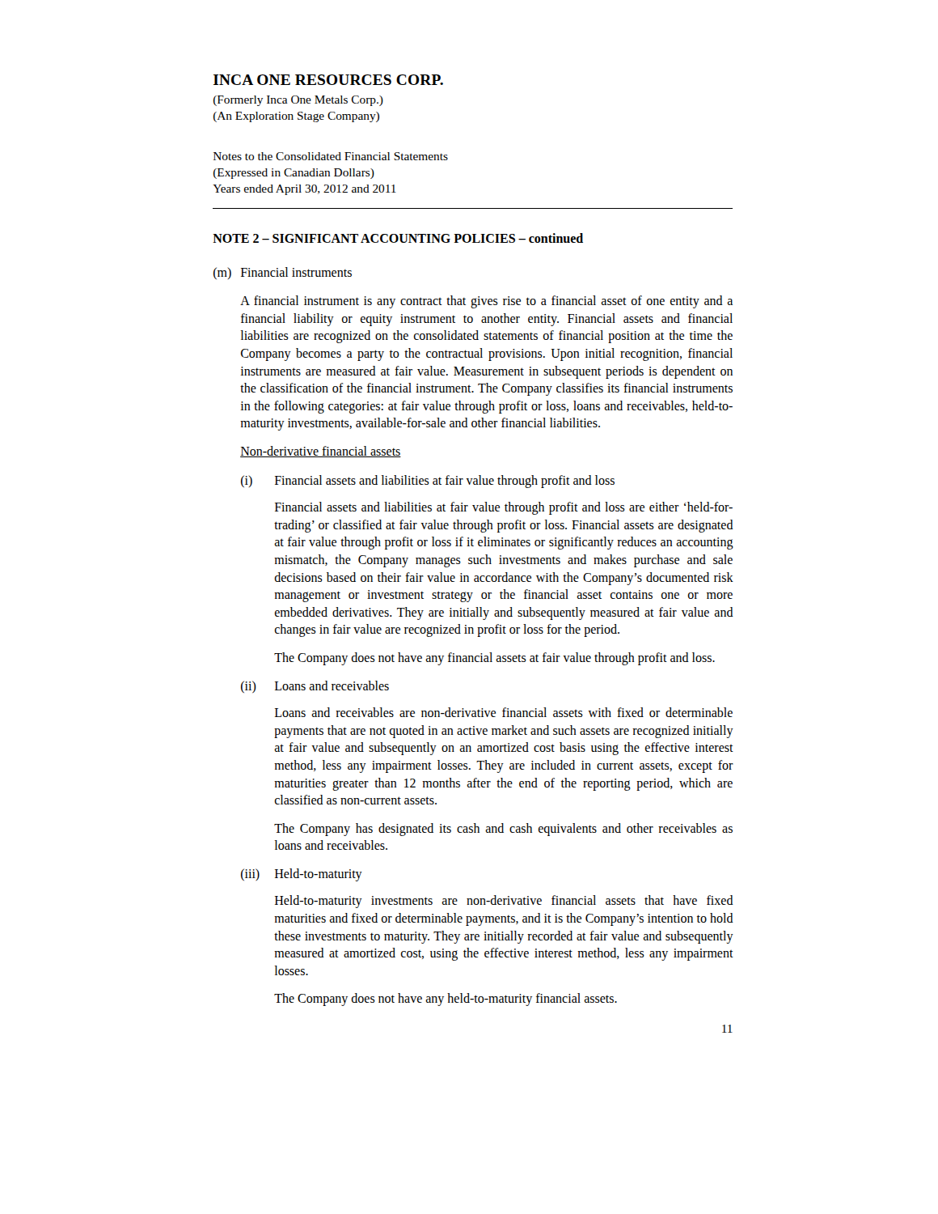INCA ONE RESOURCES CORP.
(Formerly Inca One Metals Corp.)
(An Exploration Stage Company)
Notes to the Consolidated Financial Statements
(Expressed in Canadian Dollars)
Years ended April 30, 2012 and 2011
NOTE 2 – SIGNIFICANT ACCOUNTING POLICIES – continued
(m)
Financial instruments
A financial instrument is any contract that gives rise to a financial asset of one entity and a financial liability or equity instrument to another entity. Financial assets and financial liabilities are recognized on the consolidated statements of financial position at the time the Company becomes a party to the contractual provisions. Upon initial recognition, financial instruments are measured at fair value. Measurement in subsequent periods is dependent on the classification of the financial instrument. The Company classifies its financial instruments in the following categories: at fair value through profit or loss, loans and receivables, held-to-maturity investments, available-for-sale and other financial liabilities.
Non-derivative financial assets
(i)
Financial assets and liabilities at fair value through profit and loss
Financial assets and liabilities at fair value through profit and loss are either ‘held-for-trading’ or classified at fair value through profit or loss. Financial assets are designated at fair value through profit or loss if it eliminates or significantly reduces an accounting mismatch, the Company manages such investments and makes purchase and sale decisions based on their fair value in accordance with the Company’s documented risk management or investment strategy or the financial asset contains one or more embedded derivatives. They are initially and subsequently measured at fair value and changes in fair value are recognized in profit or loss for the period.
The Company does not have any financial assets at fair value through profit and loss.
(ii)
Loans and receivables
Loans and receivables are non-derivative financial assets with fixed or determinable payments that are not quoted in an active market and such assets are recognized initially at fair value and subsequently on an amortized cost basis using the effective interest method, less any impairment losses. They are included in current assets, except for maturities greater than 12 months after the end of the reporting period, which are classified as non-current assets.
The Company has designated its cash and cash equivalents and other receivables as loans and receivables.
(iii)
Held-to-maturity
Held-to-maturity investments are non-derivative financial assets that have fixed maturities and fixed or determinable payments, and it is the Company’s intention to hold these investments to maturity. They are initially recorded at fair value and subsequently measured at amortized cost, using the effective interest method, less any impairment losses.
The Company does not have any held-to-maturity financial assets.
11